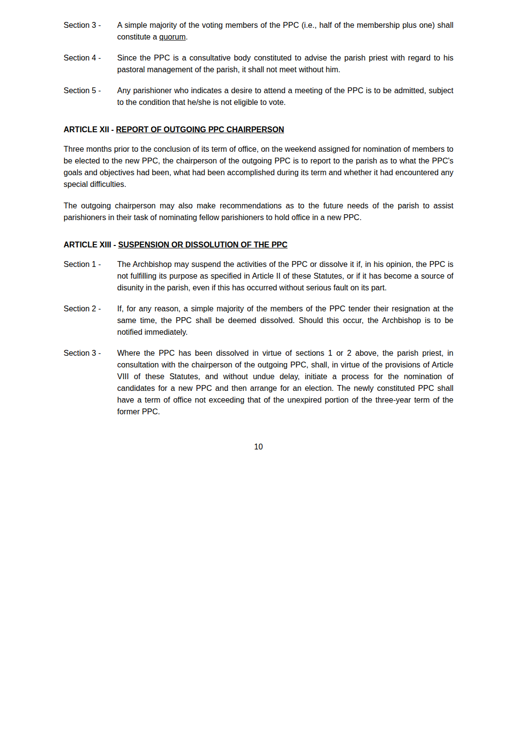Section 3 -
A simple majority of the voting members of the PPC (i.e., half of the membership plus one) shall constitute a quorum.
Section 4 -
Since the PPC is a consultative body constituted to advise the parish priest with regard to his pastoral management of the parish, it shall not meet without him.
Section 5 -
Any parishioner who indicates a desire to attend a meeting of the PPC is to be admitted, subject to the condition that he/she is not eligible to vote.
ARTICLE XII - REPORT OF OUTGOING PPC CHAIRPERSON
Three months prior to the conclusion of its term of office, on the weekend assigned for nomination of members to be elected to the new PPC, the chairperson of the outgoing PPC is to report to the parish as to what the PPC's goals and objectives had been, what had been accomplished during its term and whether it had encountered any special difficulties.
The outgoing chairperson may also make recommendations as to the future needs of the parish to assist parishioners in their task of nominating fellow parishioners to hold office in a new PPC.
ARTICLE XIII - SUSPENSION OR DISSOLUTION OF THE PPC
Section 1 -
The Archbishop may suspend the activities of the PPC or dissolve it if, in his opinion, the PPC is not fulfilling its purpose as specified in Article II of these Statutes, or if it has become a source of disunity in the parish, even if this has occurred without serious fault on its part.
Section 2 -
If, for any reason, a simple majority of the members of the PPC tender their resignation at the same time, the PPC shall be deemed dissolved. Should this occur, the Archbishop is to be notified immediately.
Section 3 -
Where the PPC has been dissolved in virtue of sections 1 or 2 above, the parish priest, in consultation with the chairperson of the outgoing PPC, shall, in virtue of the provisions of Article VIII of these Statutes, and without undue delay, initiate a process for the nomination of candidates for a new PPC and then arrange for an election. The newly constituted PPC shall have a term of office not exceeding that of the unexpired portion of the three-year term of the former PPC.
10